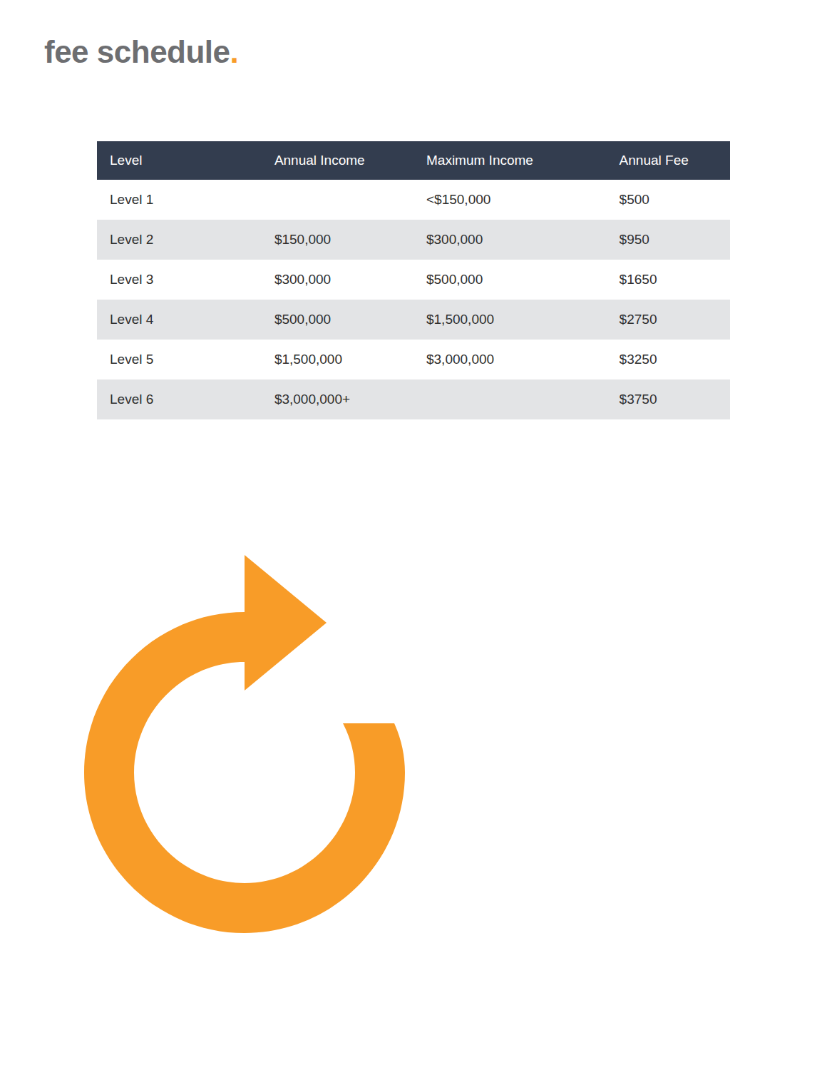fee schedule.
| Level | Annual Income | Maximum Income | Annual Fee |
| --- | --- | --- | --- |
| Level 1 | | <$150,000 | $500 |
| Level 2 | $150,000 | $300,000 | $950 |
| Level 3 | $300,000 | $500,000 | $1650 |
| Level 4 | $500,000 | $1,500,000 | $2750 |
| Level 5 | $1,500,000 | $3,000,000 | $3250 |
| Level 6 | $3,000,000+ | | $3750 |